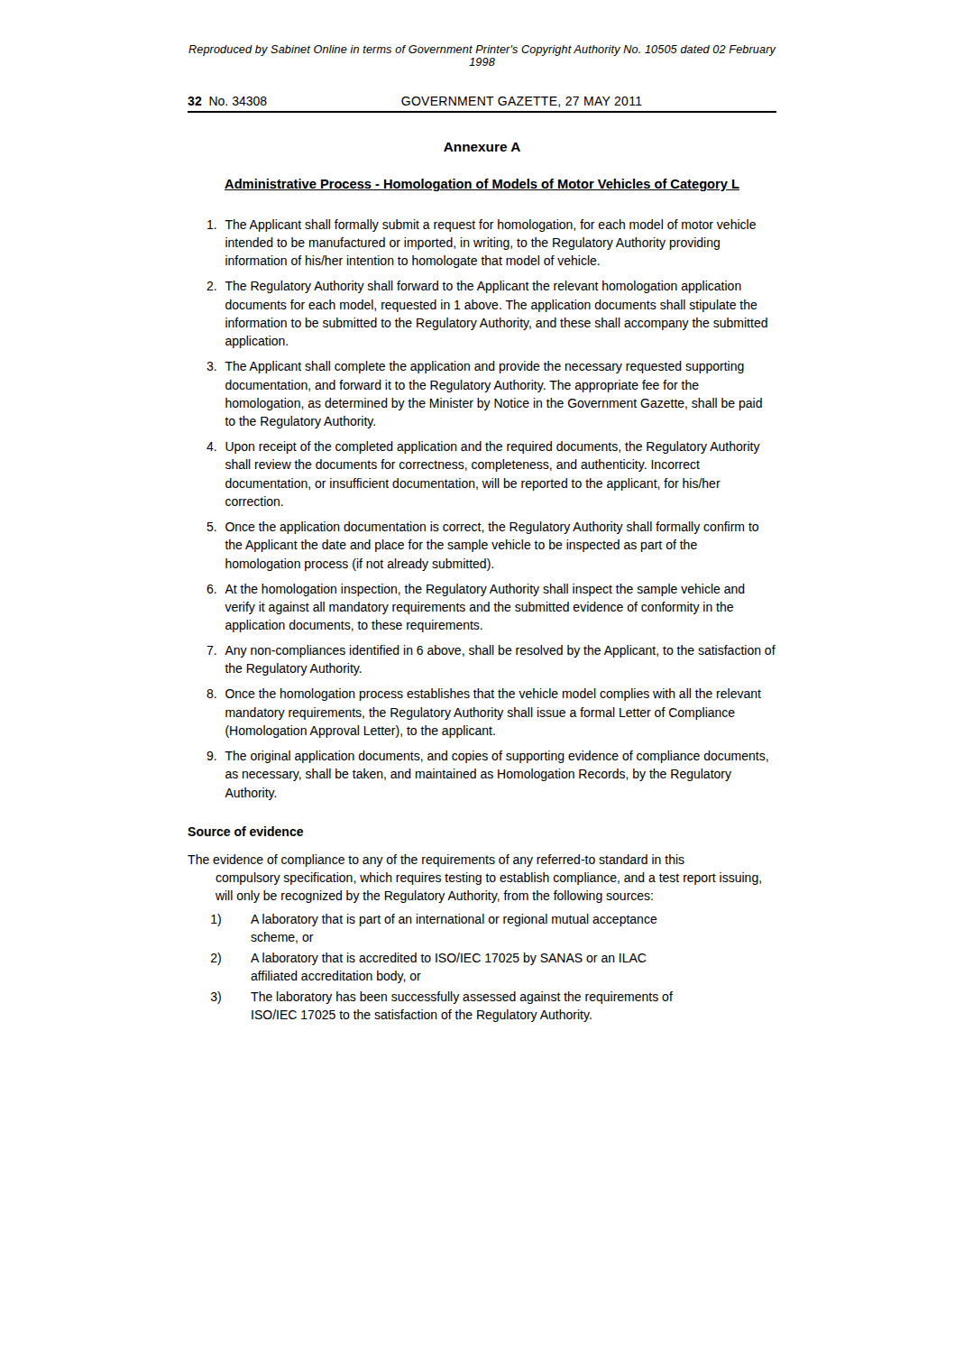Reproduced by Sabinet Online in terms of Government Printer's Copyright Authority No. 10505 dated 02 February 1998
32 No. 34308 GOVERNMENT GAZETTE, 27 MAY 2011
Annexure A
Administrative Process - Homologation of Models of Motor Vehicles of Category L
The Applicant shall formally submit a request for homologation, for each model of motor vehicle intended to be manufactured or imported, in writing, to the Regulatory Authority providing information of his/her intention to homologate that model of vehicle.
The Regulatory Authority shall forward to the Applicant the relevant homologation application documents for each model, requested in 1 above. The application documents shall stipulate the information to be submitted to the Regulatory Authority, and these shall accompany the submitted application.
The Applicant shall complete the application and provide the necessary requested supporting documentation, and forward it to the Regulatory Authority. The appropriate fee for the homologation, as determined by the Minister by Notice in the Government Gazette, shall be paid to the Regulatory Authority.
Upon receipt of the completed application and the required documents, the Regulatory Authority shall review the documents for correctness, completeness, and authenticity. Incorrect documentation, or insufficient documentation, will be reported to the applicant, for his/her correction.
Once the application documentation is correct, the Regulatory Authority shall formally confirm to the Applicant the date and place for the sample vehicle to be inspected as part of the homologation process (if not already submitted).
At the homologation inspection, the Regulatory Authority shall inspect the sample vehicle and verify it against all mandatory requirements and the submitted evidence of conformity in the application documents, to these requirements.
Any non-compliances identified in 6 above, shall be resolved by the Applicant, to the satisfaction of the Regulatory Authority.
Once the homologation process establishes that the vehicle model complies with all the relevant mandatory requirements, the Regulatory Authority shall issue a formal Letter of Compliance (Homologation Approval Letter), to the applicant.
The original application documents, and copies of supporting evidence of compliance documents, as necessary, shall be taken, and maintained as Homologation Records, by the Regulatory Authority.
Source of evidence
The evidence of compliance to any of the requirements of any referred-to standard in thiscompulsory specification, which requires testing to establish compliance, and a test report issuing, will only be recognized by the Regulatory Authority, from the following sources:
1) A laboratory that is part of an international or regional mutual acceptancescheme, or
2) A laboratory that is accredited to ISO/IEC 17025 by SANAS or an ILACaffiliated accreditation body, or
3) The laboratory has been successfully assessed against the requirements ofISO/IEC 17025 to the satisfaction of the Regulatory Authority.